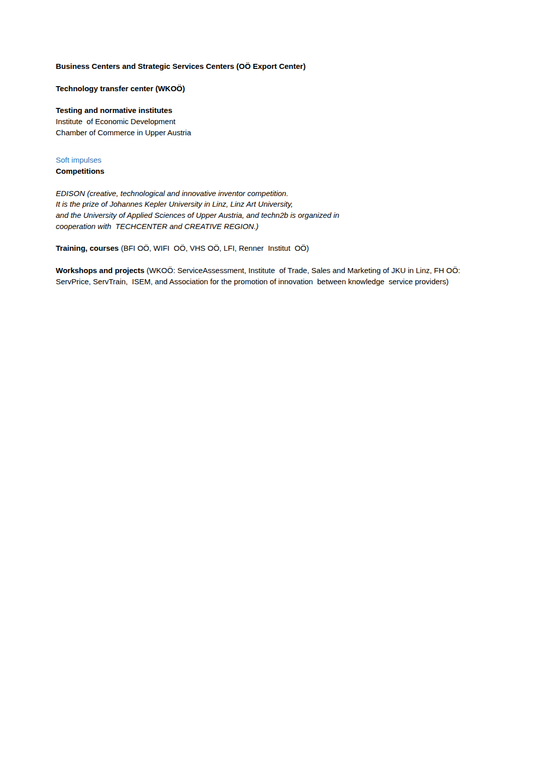Business Centers and Strategic Services Centers (OÖ Export Center)
Technology transfer center (WKOÖ)
Testing and normative institutes
Institute of Economic Development
Chamber of Commerce in Upper Austria
Soft impulses
Competitions
EDISON (creative, technological and innovative inventor competition.
It is the prize of Johannes Kepler University in Linz, Linz Art University,
and the University of Applied Sciences of Upper Austria, and techn2b is organized in
cooperation with TECHCENTER and CREATIVE REGION.)
Training, courses (BFI OÖ, WIFI OÖ, VHS OÖ, LFI, Renner Institut OÖ)
Workshops and projects (WKOÖ: ServiceAssessment, Institute of Trade, Sales and Marketing of JKU in Linz, FH OÖ: ServPrice, ServTrain, ISEM, and Association for the promotion of innovation between knowledge service providers)